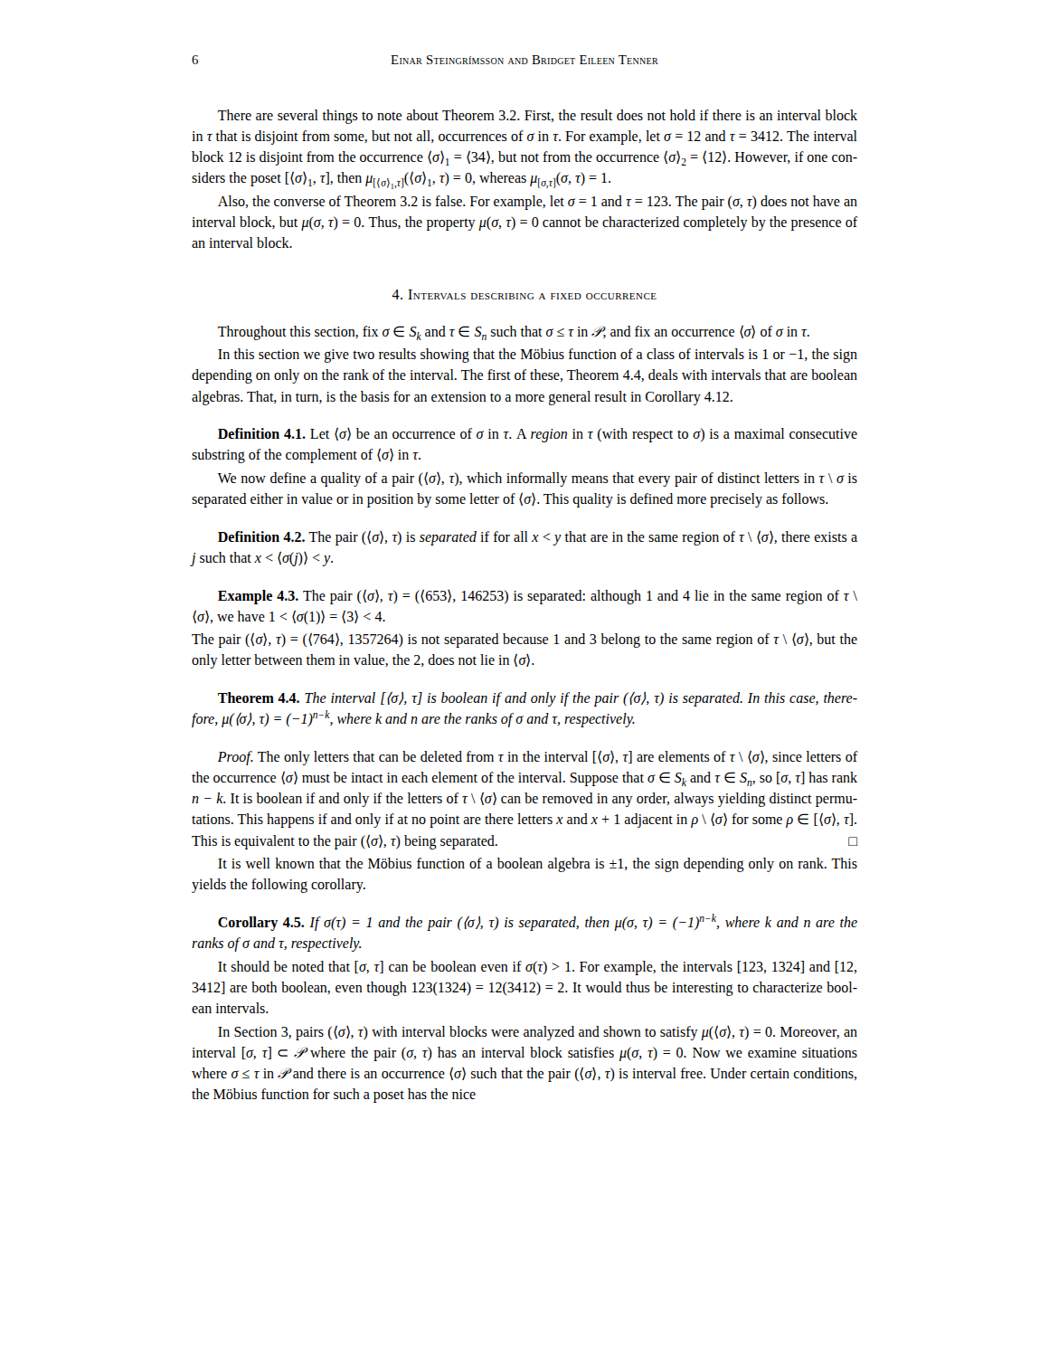6 Einar Steingrímsson and Bridget Eileen Tenner
There are several things to note about Theorem 3.2. First, the result does not hold if there is an interval block in τ that is disjoint from some, but not all, occurrences of σ in τ. For example, let σ = 12 and τ = 3412. The interval block 12 is disjoint from the occurrence ⟨σ⟩1 = ⟨34⟩, but not from the occurrence ⟨σ⟩2 = ⟨12⟩. However, if one considers the poset [⟨σ⟩1, τ], then μ[⟨σ⟩1,τ](⟨σ⟩1, τ) = 0, whereas μ[σ,τ](σ, τ) = 1.
Also, the converse of Theorem 3.2 is false. For example, let σ = 1 and τ = 123. The pair (σ, τ) does not have an interval block, but μ(σ, τ) = 0. Thus, the property μ(σ, τ) = 0 cannot be characterized completely by the presence of an interval block.
4. Intervals describing a fixed occurrence
Throughout this section, fix σ ∈ Sk and τ ∈ Sn such that σ ≤ τ in 𝒫, and fix an occurrence ⟨σ⟩ of σ in τ.
In this section we give two results showing that the Möbius function of a class of intervals is 1 or −1, the sign depending on only on the rank of the interval. The first of these, Theorem 4.4, deals with intervals that are boolean algebras. That, in turn, is the basis for an extension to a more general result in Corollary 4.12.
Definition 4.1. Let ⟨σ⟩ be an occurrence of σ in τ. A region in τ (with respect to σ) is a maximal consecutive substring of the complement of ⟨σ⟩ in τ.
We now define a quality of a pair (⟨σ⟩, τ), which informally means that every pair of distinct letters in τ \ σ is separated either in value or in position by some letter of ⟨σ⟩. This quality is defined more precisely as follows.
Definition 4.2. The pair (⟨σ⟩, τ) is separated if for all x < y that are in the same region of τ \ ⟨σ⟩, there exists a j such that x < ⟨σ(j)⟩ < y.
Example 4.3. The pair (⟨σ⟩, τ) = (⟨653⟩, 146253) is separated: although 1 and 4 lie in the same region of τ \ ⟨σ⟩, we have 1 < ⟨σ(1)⟩ = ⟨3⟩ < 4.
The pair (⟨σ⟩, τ) = (⟨764⟩, 1357264) is not separated because 1 and 3 belong to the same region of τ \ ⟨σ⟩, but the only letter between them in value, the 2, does not lie in ⟨σ⟩.
Theorem 4.4. The interval [⟨σ⟩, τ] is boolean if and only if the pair (⟨σ⟩, τ) is separated. In this case, therefore, μ(⟨σ⟩, τ) = (−1)n−k, where k and n are the ranks of σ and τ, respectively.
Proof. The only letters that can be deleted from τ in the interval [⟨σ⟩, τ] are elements of τ \ ⟨σ⟩, since letters of the occurrence ⟨σ⟩ must be intact in each element of the interval. Suppose that σ ∈ Sk and τ ∈ Sn, so [σ, τ] has rank n − k. It is boolean if and only if the letters of τ \ ⟨σ⟩ can be removed in any order, always yielding distinct permutations. This happens if and only if at no point are there letters x and x + 1 adjacent in ρ \ ⟨σ⟩ for some ρ ∈ [⟨σ⟩, τ]. This is equivalent to the pair (⟨σ⟩, τ) being separated. □
It is well known that the Möbius function of a boolean algebra is ±1, the sign depending only on rank. This yields the following corollary.
Corollary 4.5. If σ(τ) = 1 and the pair (⟨σ⟩, τ) is separated, then μ(σ, τ) = (−1)n−k, where k and n are the ranks of σ and τ, respectively.
It should be noted that [σ, τ] can be boolean even if σ(τ) > 1. For example, the intervals [123, 1324] and [12, 3412] are both boolean, even though 123(1324) = 12(3412) = 2. It would thus be interesting to characterize boolean intervals.
In Section 3, pairs (⟨σ⟩, τ) with interval blocks were analyzed and shown to satisfy μ(⟨σ⟩, τ) = 0. Moreover, an interval [σ, τ] ⊂ 𝒫 where the pair (σ, τ) has an interval block satisfies μ(σ, τ) = 0. Now we examine situations where σ ≤ τ in 𝒫 and there is an occurrence ⟨σ⟩ such that the pair (⟨σ⟩, τ) is interval free. Under certain conditions, the Möbius function for such a poset has the nice